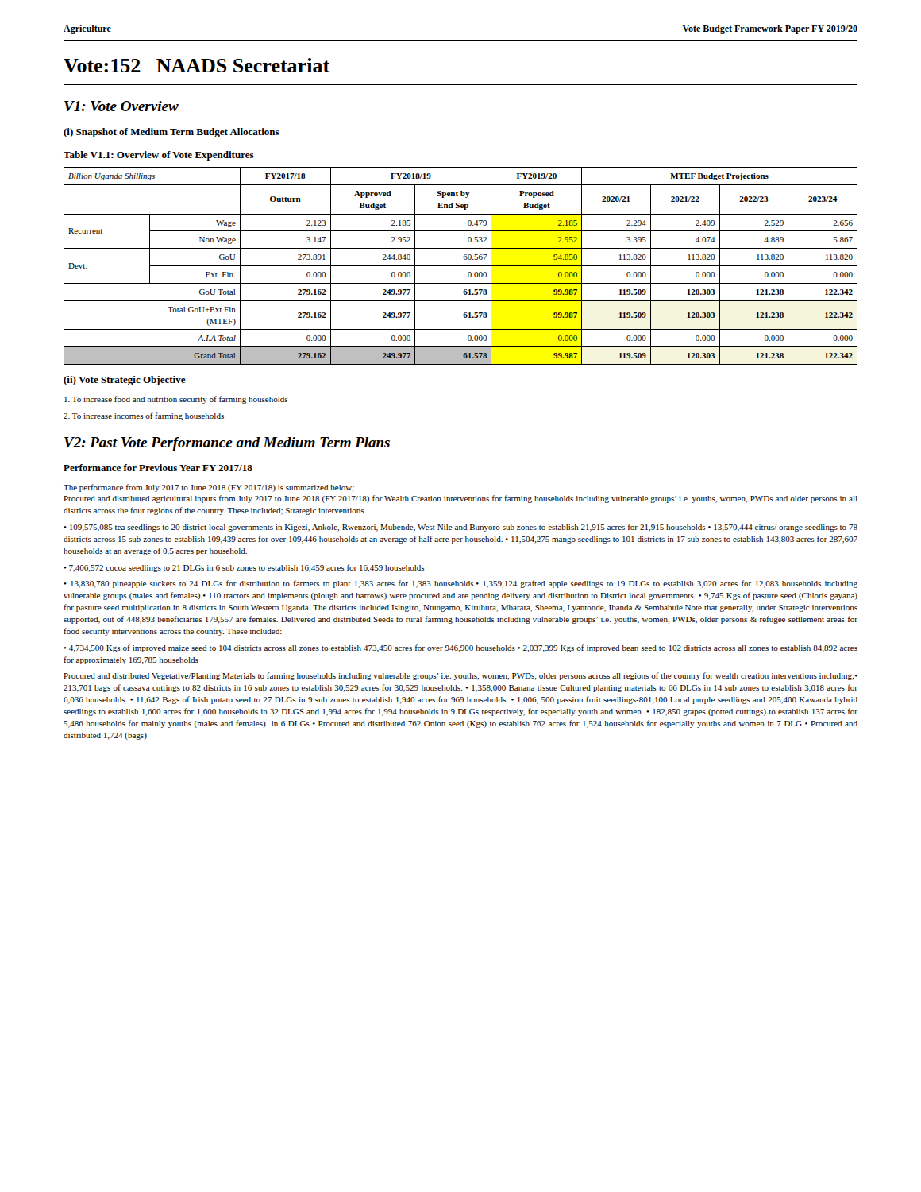Agriculture
Vote Budget Framework Paper FY 2019/20
Vote:152 NAADS Secretariat
V1: Vote Overview
(i) Snapshot of Medium Term Budget Allocations
Table V1.1: Overview of Vote Expenditures
| Billion Uganda Shillings | FY2017/18 | FY2018/19 | FY2019/20 | MTEF Budget Projections |
| | Outturn | Approved Budget | Spent by End Sep | Proposed Budget | 2020/21 | 2021/22 | 2022/23 | 2023/24 |
| Recurrent | Wage | 2.123 | 2.185 | 0.479 | 2.185 | 2.294 | 2.409 | 2.529 | 2.656 |
| Non Wage | 3.147 | 2.952 | 0.532 | 2.952 | 3.395 | 4.074 | 4.889 | 5.867 |
| Devt. | GoU | 273.891 | 244.840 | 60.567 | 94.850 | 113.820 | 113.820 | 113.820 | 113.820 |
| Ext. Fin. | 0.000 | 0.000 | 0.000 | 0.000 | 0.000 | 0.000 | 0.000 | 0.000 |
| GoU Total | 279.162 | 249.977 | 61.578 | 99.987 | 119.509 | 120.303 | 121.238 | 122.342 |
| Total GoU+Ext Fin (MTEF) | 279.162 | 249.977 | 61.578 | 99.987 | 119.509 | 120.303 | 121.238 | 122.342 |
| A.I.A Total | 0.000 | 0.000 | 0.000 | 0.000 | 0.000 | 0.000 | 0.000 | 0.000 |
| Grand Total | 279.162 | 249.977 | 61.578 | 99.987 | 119.509 | 120.303 | 121.238 | 122.342 |
(ii) Vote Strategic Objective
1. To increase food and nutrition security of farming households
2. To increase incomes of farming households
V2: Past Vote Performance and Medium Term Plans
Performance for Previous Year FY 2017/18
The performance from July 2017 to June 2018 (FY 2017/18) is summarized below;
Procured and distributed agricultural inputs from July 2017 to June 2018 (FY 2017/18) for Wealth Creation interventions for farming households including vulnerable groups’ i.e. youths, women, PWDs and older persons in all districts across the four regions of the country. These included; Strategic interventions
• 109,575,085 tea seedlings to 20 district local governments in Kigezi, Ankole, Rwenzori, Mubende, West Nile and Bunyoro sub zones to establish 21,915 acres for 21,915 households • 13,570,444 citrus/ orange seedlings to 78 districts across 15 sub zones to establish 109,439 acres for over 109,446 households at an average of half acre per household. • 11,504,275 mango seedlings to 101 districts in 17 sub zones to establish 143,803 acres for 287,607 households at an average of 0.5 acres per household.
• 7,406,572 cocoa seedlings to 21 DLGs in 6 sub zones to establish 16,459 acres for 16,459 households
• 13,830,780 pineapple suckers to 24 DLGs for distribution to farmers to plant 1,383 acres for 1,383 households.• 1,359,124 grafted apple seedlings to 19 DLGs to establish 3,020 acres for 12,083 households including vulnerable groups (males and females).• 110 tractors and implements (plough and harrows) were procured and are pending delivery and distribution to District local governments. • 9,745 Kgs of pasture seed (Chloris gayana) for pasture seed multiplication in 8 districts in South Western Uganda. The districts included Isingiro, Ntungamo, Kiruhura, Mbarara, Sheema, Lyantonde, Ibanda & Sembabule.Note that generally, under Strategic interventions supported, out of 448,893 beneficiaries 179,557 are females. Delivered and distributed Seeds to rural farming households including vulnerable groups’ i.e. youths, women, PWDs, older persons & refugee settlement areas for food security interventions across the country. These included:
• 4,734,500 Kgs of improved maize seed to 104 districts across all zones to establish 473,450 acres for over 946,900 households • 2,037,399 Kgs of improved bean seed to 102 districts across all zones to establish 84,892 acres for approximately 169,785 households
Procured and distributed Vegetative/Planting Materials to farming households including vulnerable groups’ i.e. youths, women, PWDs, older persons across all regions of the country for wealth creation interventions including;• 213,701 bags of cassava cuttings to 82 districts in 16 sub zones to establish 30,529 acres for 30,529 households. • 1,358,000 Banana tissue Cultured planting materials to 66 DLGs in 14 sub zones to establish 3,018 acres for 6,036 households. • 11,642 Bags of Irish potato seed to 27 DLGs in 9 sub zones to establish 1,940 acres for 969 households. • 1,006, 500 passion fruit seedlings-801,100 Local purple seedlings and 205,400 Kawanda hybrid seedlings to establish 1,600 acres for 1,600 households in 32 DLGS and 1,994 acres for 1,994 households in 9 DLGs respectively, for especially youth and women • 182,850 grapes (potted cuttings) to establish 137 acres for 5,486 households for mainly youths (males and females) in 6 DLGs • Procured and distributed 762 Onion seed (Kgs) to establish 762 acres for 1,524 households for especially youths and women in 7 DLG • Procured and distributed 1,724 (bags)